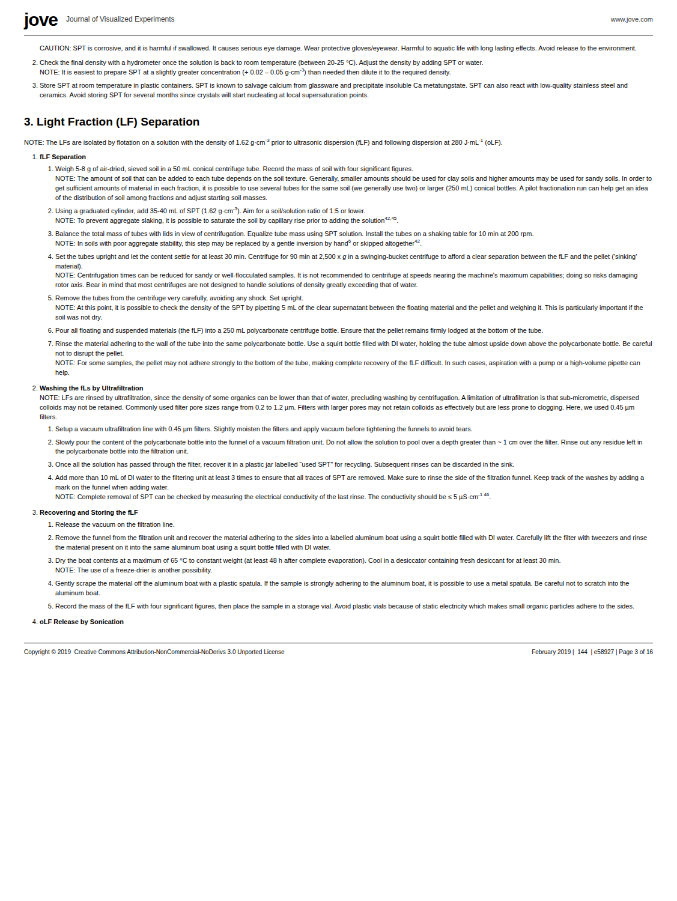jove
Journal of Visualized Experiments
www.jove.com
CAUTION: SPT is corrosive, and it is harmful if swallowed. It causes serious eye damage. Wear protective gloves/eyewear. Harmful to aquatic life with long lasting effects. Avoid release to the environment.
Check the final density with a hydrometer once the solution is back to room temperature (between 20-25 °C). Adjust the density by adding SPT or water.
NOTE: It is easiest to prepare SPT at a slightly greater concentration (+ 0.02 – 0.05 g·cm-3) than needed then dilute it to the required density.
Store SPT at room temperature in plastic containers. SPT is known to salvage calcium from glassware and precipitate insoluble Ca metatungstate. SPT can also react with low-quality stainless steel and ceramics. Avoid storing SPT for several months since crystals will start nucleating at local supersaturation points.
3. Light Fraction (LF) Separation
NOTE: The LFs are isolated by flotation on a solution with the density of 1.62 g·cm-3 prior to ultrasonic dispersion (fLF) and following dispersion at 280 J·mL-1 (oLF).
fLF Separation
Weigh 5-8 g of air-dried, sieved soil in a 50 mL conical centrifuge tube. Record the mass of soil with four significant figures.
NOTE: The amount of soil that can be added to each tube depends on the soil texture. Generally, smaller amounts should be used for clay soils and higher amounts may be used for sandy soils. In order to get sufficient amounts of material in each fraction, it is possible to use several tubes for the same soil (we generally use two) or larger (250 mL) conical bottles. A pilot fractionation run can help get an idea of the distribution of soil among fractions and adjust starting soil masses.
Using a graduated cylinder, add 35-40 mL of SPT (1.62 g·cm-3). Aim for a soil/solution ratio of 1:5 or lower.
NOTE: To prevent aggregate slaking, it is possible to saturate the soil by capillary rise prior to adding the solution42,45.
Balance the total mass of tubes with lids in view of centrifugation. Equalize tube mass using SPT solution. Install the tubes on a shaking table for 10 min at 200 rpm.
NOTE: In soils with poor aggregate stability, this step may be replaced by a gentle inversion by hand6 or skipped altogether42.
Set the tubes upright and let the content settle for at least 30 min. Centrifuge for 90 min at 2,500 x g in a swinging-bucket centrifuge to afford a clear separation between the fLF and the pellet ('sinking' material).
NOTE: Centrifugation times can be reduced for sandy or well-flocculated samples. It is not recommended to centrifuge at speeds nearing the machine's maximum capabilities; doing so risks damaging rotor axis. Bear in mind that most centrifuges are not designed to handle solutions of density greatly exceeding that of water.
Remove the tubes from the centrifuge very carefully, avoiding any shock. Set upright.
NOTE: At this point, it is possible to check the density of the SPT by pipetting 5 mL of the clear supernatant between the floating material and the pellet and weighing it. This is particularly important if the soil was not dry.
Pour all floating and suspended materials (the fLF) into a 250 mL polycarbonate centrifuge bottle. Ensure that the pellet remains firmly lodged at the bottom of the tube.
Rinse the material adhering to the wall of the tube into the same polycarbonate bottle. Use a squirt bottle filled with DI water, holding the tube almost upside down above the polycarbonate bottle. Be careful not to disrupt the pellet.
NOTE: For some samples, the pellet may not adhere strongly to the bottom of the tube, making complete recovery of the fLF difficult. In such cases, aspiration with a pump or a high-volume pipette can help.
Washing the fLs by Ultrafiltration
NOTE: LFs are rinsed by ultrafiltration, since the density of some organics can be lower than that of water, precluding washing by centrifugation. A limitation of ultrafiltration is that sub-micrometric, dispersed colloids may not be retained. Commonly used filter pore sizes range from 0.2 to 1.2 µm. Filters with larger pores may not retain colloids as effectively but are less prone to clogging. Here, we used 0.45 µm filters.
Setup a vacuum ultrafiltration line with 0.45 µm filters. Slightly moisten the filters and apply vacuum before tightening the funnels to avoid tears.
Slowly pour the content of the polycarbonate bottle into the funnel of a vacuum filtration unit. Do not allow the solution to pool over a depth greater than ~ 1 cm over the filter. Rinse out any residue left in the polycarbonate bottle into the filtration unit.
Once all the solution has passed through the filter, recover it in a plastic jar labelled “used SPT” for recycling. Subsequent rinses can be discarded in the sink.
Add more than 10 mL of DI water to the filtering unit at least 3 times to ensure that all traces of SPT are removed. Make sure to rinse the side of the filtration funnel. Keep track of the washes by adding a mark on the funnel when adding water.
NOTE: Complete removal of SPT can be checked by measuring the electrical conductivity of the last rinse. The conductivity should be ≤ 5 µS·cm-1 46.
Recovering and Storing the fLF
Release the vacuum on the filtration line.
Remove the funnel from the filtration unit and recover the material adhering to the sides into a labelled aluminum boat using a squirt bottle filled with DI water. Carefully lift the filter with tweezers and rinse the material present on it into the same aluminum boat using a squirt bottle filled with DI water.
Dry the boat contents at a maximum of 65 °C to constant weight (at least 48 h after complete evaporation). Cool in a desiccator containing fresh desiccant for at least 30 min.
NOTE: The use of a freeze-drier is another possibility.
Gently scrape the material off the aluminum boat with a plastic spatula. If the sample is strongly adhering to the aluminum boat, it is possible to use a metal spatula. Be careful not to scratch into the aluminum boat.
Record the mass of the fLF with four significant figures, then place the sample in a storage vial. Avoid plastic vials because of static electricity which makes small organic particles adhere to the sides.
oLF Release by Sonication
Copyright © 2019 Creative Commons Attribution-NonCommercial-NoDerivs 3.0 Unported License
February 2019 | 144 | e58927 | Page 3 of 16